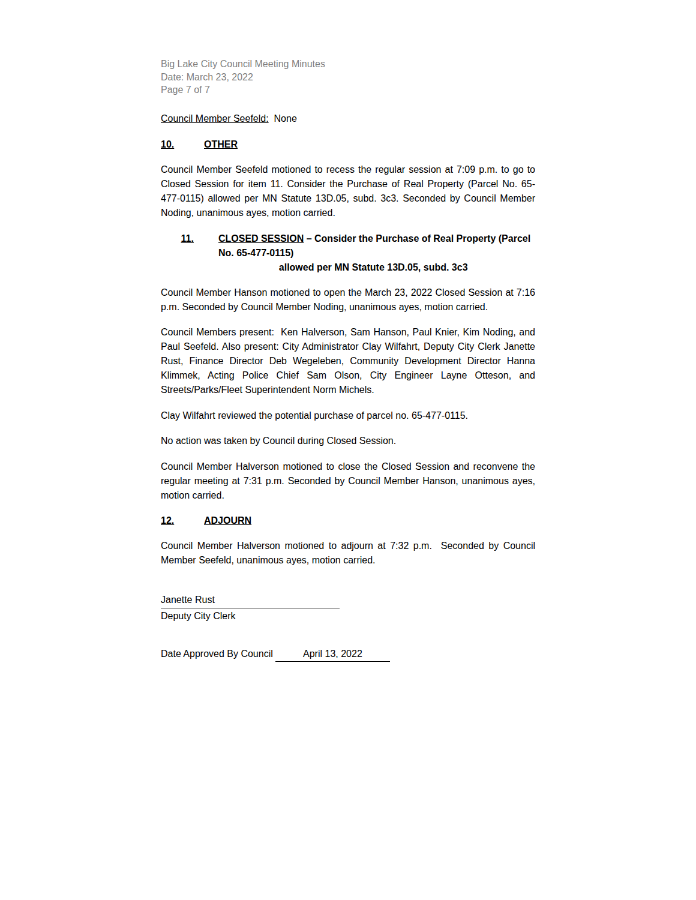Big Lake City Council Meeting Minutes
Date: March 23, 2022
Page 7 of 7
Council Member Seefeld: None
10. OTHER
Council Member Seefeld motioned to recess the regular session at 7:09 p.m. to go to Closed Session for item 11. Consider the Purchase of Real Property (Parcel No. 65-477-0115) allowed per MN Statute 13D.05, subd. 3c3. Seconded by Council Member Noding, unanimous ayes, motion carried.
11. CLOSED SESSION – Consider the Purchase of Real Property (Parcel No. 65-477-0115)
allowed per MN Statute 13D.05, subd. 3c3
Council Member Hanson motioned to open the March 23, 2022 Closed Session at 7:16 p.m. Seconded by Council Member Noding, unanimous ayes, motion carried.
Council Members present: Ken Halverson, Sam Hanson, Paul Knier, Kim Noding, and Paul Seefeld. Also present: City Administrator Clay Wilfahrt, Deputy City Clerk Janette Rust, Finance Director Deb Wegeleben, Community Development Director Hanna Klimmek, Acting Police Chief Sam Olson, City Engineer Layne Otteson, and Streets/Parks/Fleet Superintendent Norm Michels.
Clay Wilfahrt reviewed the potential purchase of parcel no. 65-477-0115.
No action was taken by Council during Closed Session.
Council Member Halverson motioned to close the Closed Session and reconvene the regular meeting at 7:31 p.m. Seconded by Council Member Hanson, unanimous ayes, motion carried.
12. ADJOURN
Council Member Halverson motioned to adjourn at 7:32 p.m. Seconded by Council Member Seefeld, unanimous ayes, motion carried.
Janette Rust
Deputy City Clerk
Date Approved By Council April 13, 2022